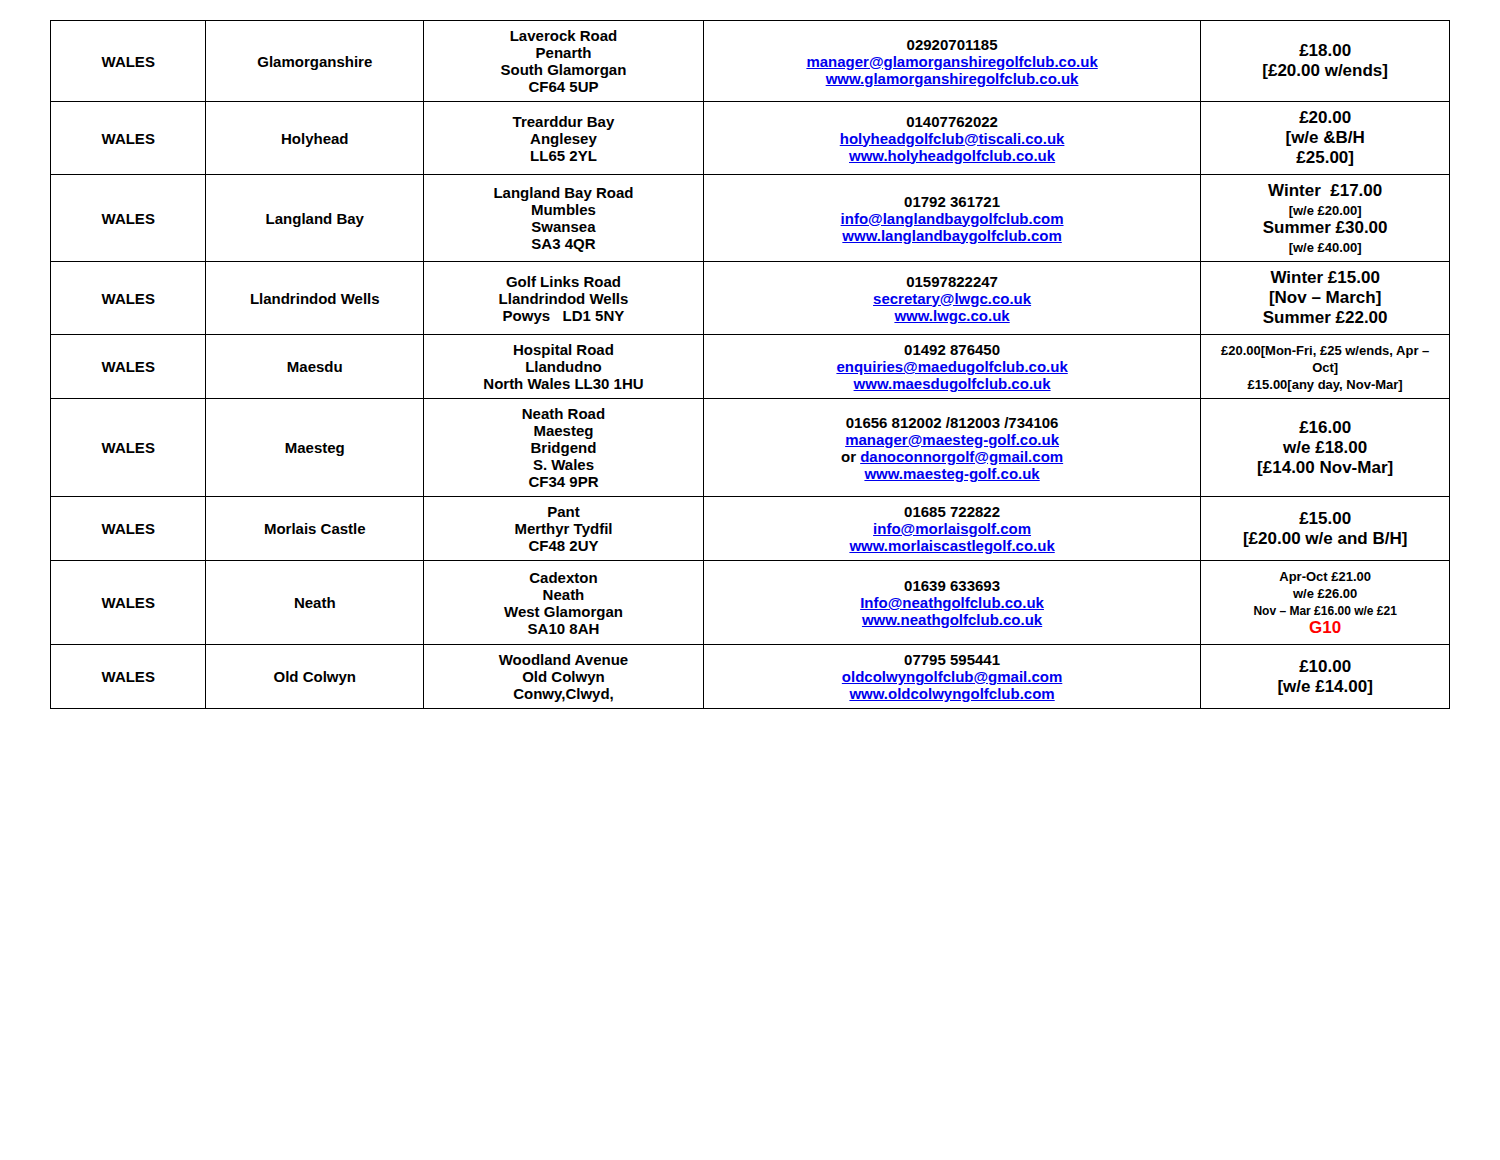| WALES | Glamorganshire | Laverock Road Penarth South Glamorgan CF64 5UP | 02920701185 manager@glamorganshiregolfclub.co.uk www.glamorganshiregolfclub.co.uk | £18.00 [£20.00 w/ends] |
| WALES | Holyhead | Trearddur Bay Anglesey LL65 2YL | 01407762022 holyheadgolfclub@tiscali.co.uk www.holyheadgolfclub.co.uk | £20.00 [w/e &B/H £25.00] |
| WALES | Langland Bay | Langland Bay Road Mumbles Swansea SA3 4QR | 01792 361721 info@langlandbaygolfclub.com www.langlandbaygolfclub.com | Winter £17.00 [w/e £20.00] Summer £30.00 [w/e £40.00] |
| WALES | Llandrindod Wells | Golf Links Road Llandrindod Wells Powys LD1 5NY | 01597822247 secretary@lwgc.co.uk www.lwgc.co.uk | Winter £15.00 [Nov – March] Summer £22.00 |
| WALES | Maesdu | Hospital Road Llandudno North Wales LL30 1HU | 01492 876450 enquiries@maedugolfclub.co.uk www.maesdugolfclub.co.uk | £20.00[Mon-Fri, £25 w/ends, Apr – Oct] £15.00[any day, Nov-Mar] |
| WALES | Maesteg | Neath Road Maesteg Bridgend S. Wales CF34 9PR | 01656 812002 /812003 /734106 manager@maesteg-golf.co.uk or danoconnorgolf@gmail.com www.maesteg-golf.co.uk | £16.00 w/e £18.00 [£14.00 Nov-Mar] |
| WALES | Morlais Castle | Pant Merthyr Tydfil CF48 2UY | 01685 722822 info@morlaisgolf.com www.morlaiscastlegolf.co.uk | £15.00 [£20.00 w/e and B/H] |
| WALES | Neath | Cadexton Neath West Glamorgan SA10 8AH | 01639 633693 Info@neathgolfclub.co.uk www.neathgolfclub.co.uk | Apr-Oct £21.00 w/e £26.00 Nov – Mar £16.00 w/e £21 G10 |
| WALES | Old Colwyn | Woodland Avenue Old Colwyn Conwy,Clwyd, | 07795 595441 oldcolwyngolfclub@gmail.com www.oldcolwyngolfclub.com | £10.00 [w/e £14.00] |